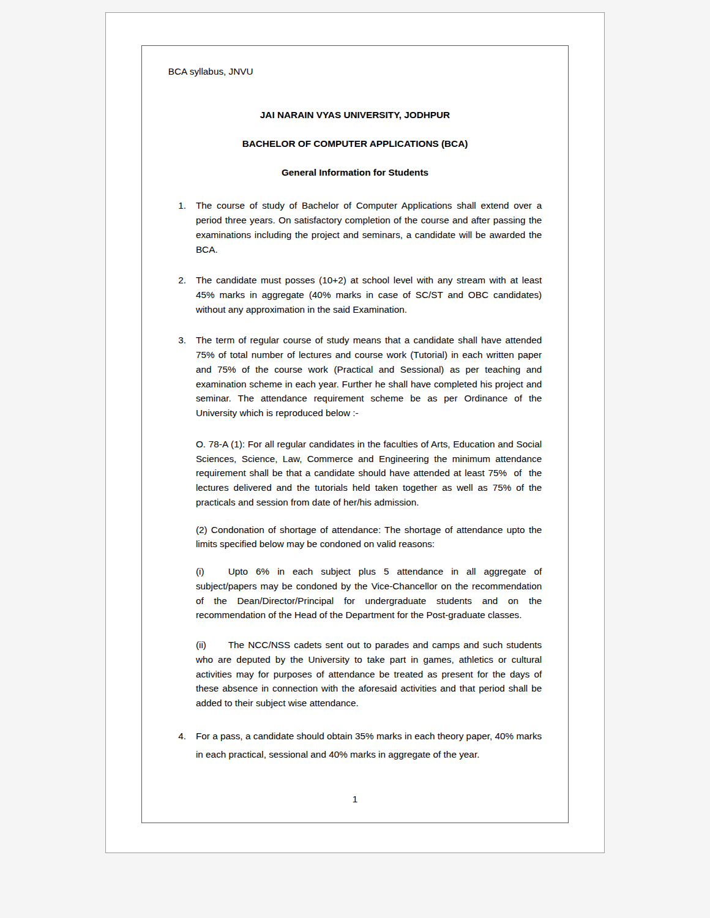BCA syllabus, JNVU
JAI NARAIN VYAS UNIVERSITY, JODHPUR
BACHELOR OF COMPUTER APPLICATIONS (BCA)
General Information for Students
The course of study of Bachelor of Computer Applications shall extend over a period three years. On satisfactory completion of the course and after passing the examinations including the project and seminars, a candidate will be awarded the BCA.
The candidate must posses (10+2) at school level with any stream with at least 45% marks in aggregate (40% marks in case of SC/ST and OBC candidates) without any approximation in the said Examination.
The term of regular course of study means that a candidate shall have attended 75% of total number of lectures and course work (Tutorial) in each written paper and 75% of the course work (Practical and Sessional) as per teaching and examination scheme in each year. Further he shall have completed his project and seminar. The attendance requirement scheme be as per Ordinance of the University which is reproduced below :-
O. 78-A (1): For all regular candidates in the faculties of Arts, Education and Social Sciences, Science, Law, Commerce and Engineering the minimum attendance requirement shall be that a candidate should have attended at least 75% of the lectures delivered and the tutorials held taken together as well as 75% of the practicals and session from date of her/his admission.
(2) Condonation of shortage of attendance: The shortage of attendance upto the limits specified below may be condoned on valid reasons:
(i) Upto 6% in each subject plus 5 attendance in all aggregate of subject/papers may be condoned by the Vice-Chancellor on the recommendation of the Dean/Director/Principal for undergraduate students and on the recommendation of the Head of the Department for the Post-graduate classes.
(ii) The NCC/NSS cadets sent out to parades and camps and such students who are deputed by the University to take part in games, athletics or cultural activities may for purposes of attendance be treated as present for the days of these absence in connection with the aforesaid activities and that period shall be added to their subject wise attendance.
For a pass, a candidate should obtain 35% marks in each theory paper, 40% marks in each practical, sessional and 40% marks in aggregate of the year.
1